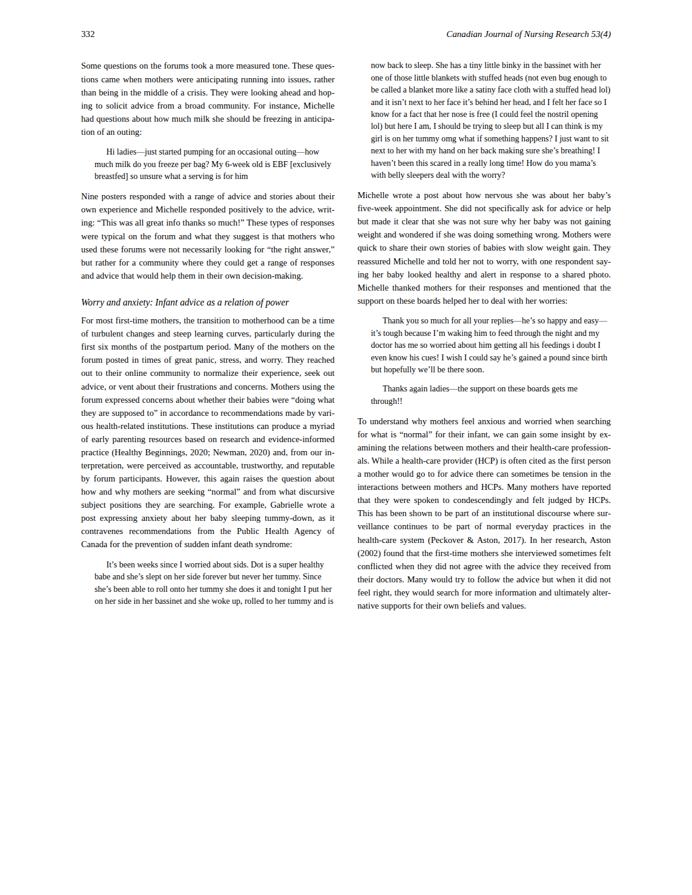332 Canadian Journal of Nursing Research 53(4)
Some questions on the forums took a more measured tone. These questions came when mothers were anticipating running into issues, rather than being in the middle of a crisis. They were looking ahead and hoping to solicit advice from a broad community. For instance, Michelle had questions about how much milk she should be freezing in anticipation of an outing:
Hi ladies—just started pumping for an occasional outing—how much milk do you freeze per bag? My 6-week old is EBF [exclusively breastfed] so unsure what a serving is for him
Nine posters responded with a range of advice and stories about their own experience and Michelle responded positively to the advice, writing: “This was all great info thanks so much!” These types of responses were typical on the forum and what they suggest is that mothers who used these forums were not necessarily looking for “the right answer,” but rather for a community where they could get a range of responses and advice that would help them in their own decision-making.
Worry and anxiety: Infant advice as a relation of power
For most first-time mothers, the transition to motherhood can be a time of turbulent changes and steep learning curves, particularly during the first six months of the postpartum period. Many of the mothers on the forum posted in times of great panic, stress, and worry. They reached out to their online community to normalize their experience, seek out advice, or vent about their frustrations and concerns. Mothers using the forum expressed concerns about whether their babies were “doing what they are supposed to” in accordance to recommendations made by various health-related institutions. These institutions can produce a myriad of early parenting resources based on research and evidence-informed practice (Healthy Beginnings, 2020; Newman, 2020) and, from our interpretation, were perceived as accountable, trustworthy, and reputable by forum participants. However, this again raises the question about how and why mothers are seeking “normal” and from what discursive subject positions they are searching. For example, Gabrielle wrote a post expressing anxiety about her baby sleeping tummy-down, as it contravenes recommendations from the Public Health Agency of Canada for the prevention of sudden infant death syndrome:
It’s been weeks since I worried about sids. Dot is a super healthy babe and she’s slept on her side forever but never her tummy. Since she’s been able to roll onto her tummy she does it and tonight I put her on her side in her bassinet and she woke up, rolled to her tummy and is now back to sleep. She has a tiny little binky in the bassinet with her one of those little blankets with stuffed heads (not even bug enough to be called a blanket more like a satiny face cloth with a stuffed head lol) and it isn’t next to her face it’s behind her head, and I felt her face so I know for a fact that her nose is free (I could feel the nostril opening lol) but here I am, I should be trying to sleep but all I can think is my girl is on her tummy omg what if something happens? I just want to sit next to her with my hand on her back making sure she’s breathing! I haven’t been this scared in a really long time! How do you mama’s with belly sleepers deal with the worry?
Michelle wrote a post about how nervous she was about her baby’s five-week appointment. She did not specifically ask for advice or help but made it clear that she was not sure why her baby was not gaining weight and wondered if she was doing something wrong. Mothers were quick to share their own stories of babies with slow weight gain. They reassured Michelle and told her not to worry, with one respondent saying her baby looked healthy and alert in response to a shared photo. Michelle thanked mothers for their responses and mentioned that the support on these boards helped her to deal with her worries:
Thank you so much for all your replies—he’s so happy and easy—it’s tough because I’m waking him to feed through the night and my doctor has me so worried about him getting all his feedings i doubt I even know his cues! I wish I could say he’s gained a pound since birth but hopefully we’ll be there soon.
Thanks again ladies—the support on these boards gets me through!!
To understand why mothers feel anxious and worried when searching for what is “normal” for their infant, we can gain some insight by examining the relations between mothers and their health-care professionals. While a health-care provider (HCP) is often cited as the first person a mother would go to for advice there can sometimes be tension in the interactions between mothers and HCPs. Many mothers have reported that they were spoken to condescendingly and felt judged by HCPs. This has been shown to be part of an institutional discourse where surveillance continues to be part of normal everyday practices in the health-care system (Peckover & Aston, 2017). In her research, Aston (2002) found that the first-time mothers she interviewed sometimes felt conflicted when they did not agree with the advice they received from their doctors. Many would try to follow the advice but when it did not feel right, they would search for more information and ultimately alternative supports for their own beliefs and values.